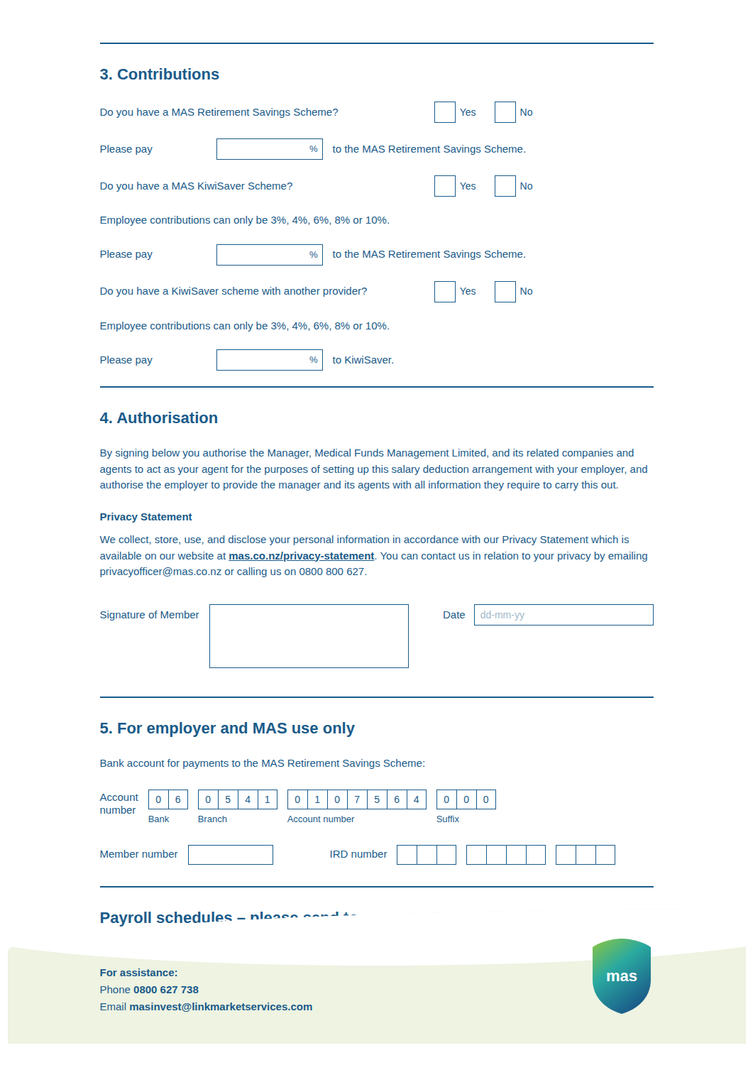3. Contributions
Do you have a MAS Retirement Savings Scheme?
Yes
No
Please pay
to the MAS Retirement Savings Scheme.
Do you have a MAS KiwiSaver Scheme?
Yes
No
Employee contributions can only be 3%, 4%, 6%, 8% or 10%.
Please pay
to the MAS Retirement Savings Scheme.
Do you have a KiwiSaver scheme with another provider?
Yes
No
Employee contributions can only be 3%, 4%, 6%, 8% or 10%.
Please pay
to KiwiSaver.
4. Authorisation
By signing below you authorise the Manager, Medical Funds Management Limited, and its related companies and agents to act as your agent for the purposes of setting up this salary deduction arrangement with your employer, and authorise the employer to provide the manager and its agents with all information they require to carry this out.
Privacy Statement
We collect, store, use, and disclose your personal information in accordance with our Privacy Statement which is available on our website at mas.co.nz/privacy-statement. You can contact us in relation to your privacy by emailing privacyofficer@mas.co.nz or calling us on 0800 800 627.
Signature of Member
Date
5. For employer and MAS use only
Bank account for payments to the MAS Retirement Savings Scheme:
Account
number
0
6
Bank
0
5
4
1
Branch
0
1
0
7
5
6
4
Account number
0
0
0
Suffix
Member number
IRD number
Payroll schedules – please send to:
Email: masinvest@linkmarketservices.com
General enquiries 0800 627 738
For assistance:
Phone 0800 627 738
Email masinvest@linkmarketservices.com
mas